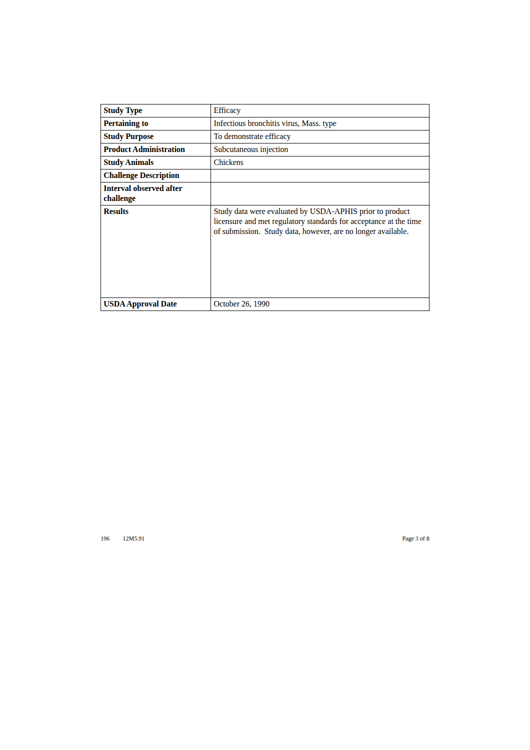| Study Type | Efficacy |
| Pertaining to | Infectious bronchitis virus, Mass. type |
| Study Purpose | To demonstrate efficacy |
| Product Administration | Subcutaneous injection |
| Study Animals | Chickens |
| Challenge Description | |
| Interval observed after challenge | |
| Results | Study data were evaluated by USDA-APHIS prior to product licensure and met regulatory standards for acceptance at the time of submission. Study data, however, are no longer available. |
| USDA Approval Date | October 26, 1990 |
19612M5.91
Page 3 of 8